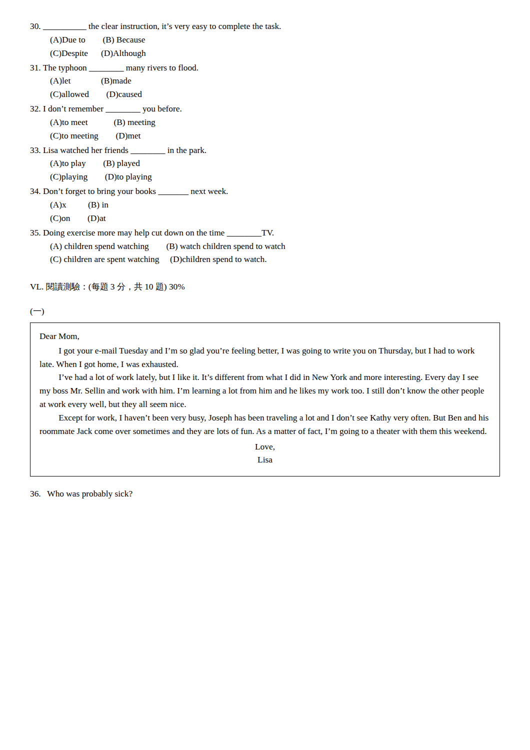30. __________ the clear instruction, it’s very easy to complete the task.
(A)Due to (B) Because
(C)Despite (D)Although
31. The typhoon ________ many rivers to flood.
(A)let (B)made
(C)allowed (D)caused
32. I don’t remember ________ you before.
(A)to meet (B) meeting
(C)to meeting (D)met
33. Lisa watched her friends ________ in the park.
(A)to play (B) played
(C)playing (D)to playing
34. Don’t forget to bring your books _______ next week.
(A)x (B) in
(C)on (D)at
35. Doing exercise more may help cut down on the time ________TV.
(A) children spend watching (B) watch children spend to watch
(C) children are spent watching (D)children spend to watch.
VL. 閱讀測驗：(每題 3 分，共 10 題) 30%
(一)
Dear Mom,
I got your e-mail Tuesday and I’m so glad you’re feeling better, I was going to write you on Thursday, but I had to work late. When I got home, I was exhausted.
I’ve had a lot of work lately, but I like it. It’s different from what I did in New York and more interesting. Every day I see my boss Mr. Sellin and work with him. I’m learning a lot from him and he likes my work too. I still don’t know the other people at work every well, but they all seem nice.
Except for work, I haven’t been very busy, Joseph has been traveling a lot and I don’t see Kathy very often. But Ben and his roommate Jack come over sometimes and they are lots of fun. As a matter of fact, I’m going to a theater with them this weekend.
Love,
Lisa
36. Who was probably sick?